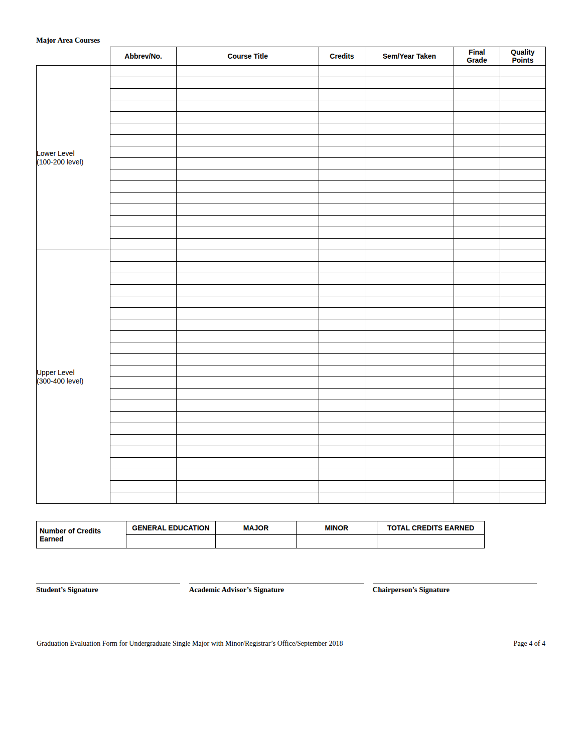Major Area Courses
| | Abbrev/No. | Course Title | Credits | Sem/Year Taken | Final Grade | Quality Points |
| --- | --- | --- | --- | --- | --- | --- |
| Lower Level (100-200 level) | | | | | | |
| Upper Level (300-400 level) | | | | | | |
| Number of Credits Earned | GENERAL EDUCATION | MAJOR | MINOR | TOTAL CREDITS EARNED |
| Student’s Signature | Academic Advisor’s Signature | Chairperson’s Signature |
| Graduation Evaluation Form for Undergraduate Single Major with Minor/Registrar’s Office/September 2018 | Page 4 of 4 |